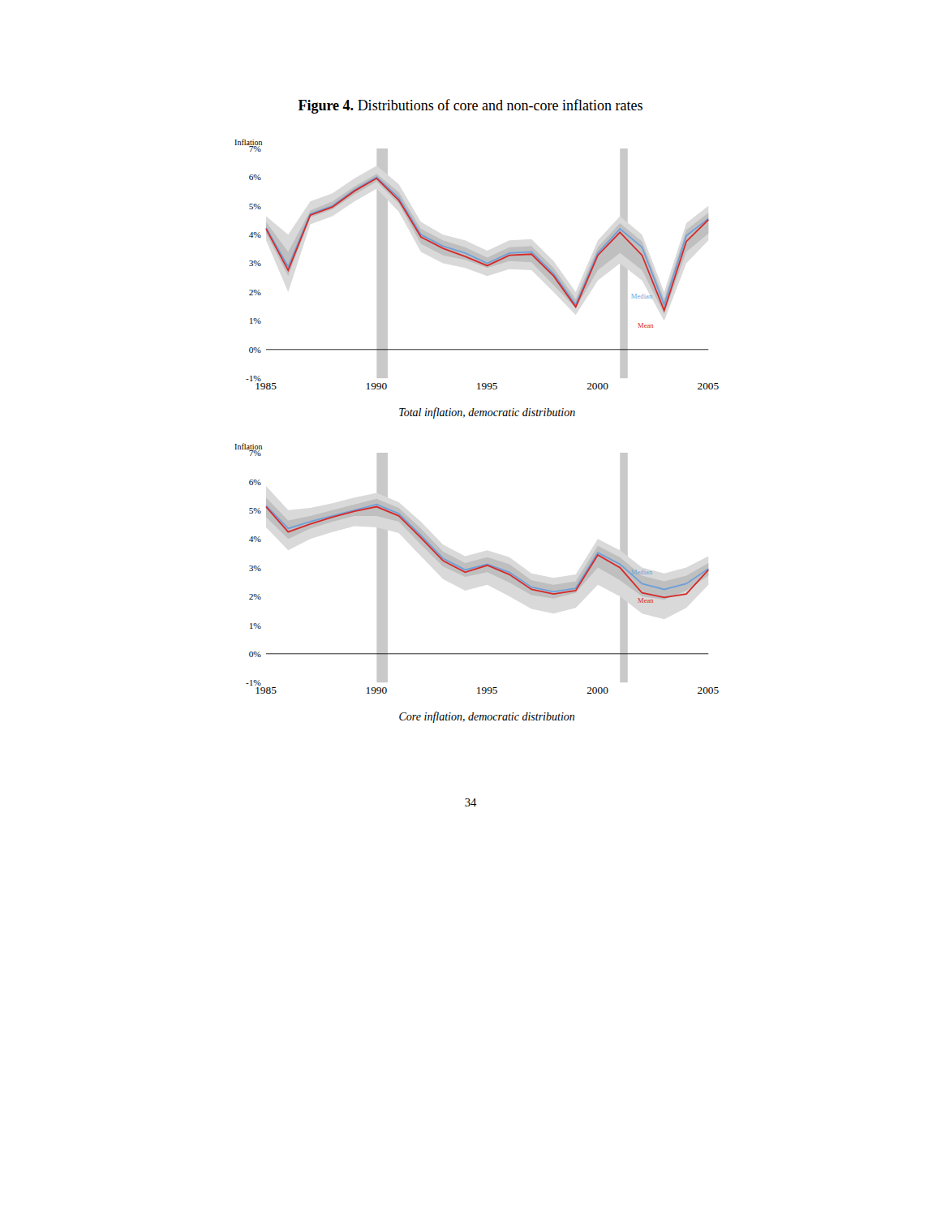Figure 4. Distributions of core and non-core inflation rates
Inflation
7%
6%
5%
4%
3%
2%
1%
0%
-1%
Median Mean
1985
1990
1995
2000
2005
Total inflation, democratic distribution
Inflation
7%
6%
5%
4%
3%
2%
1%
0%
-1%
Median Mean
1985
1990
1995
2000
2005
Core inflation, democratic distribution
34